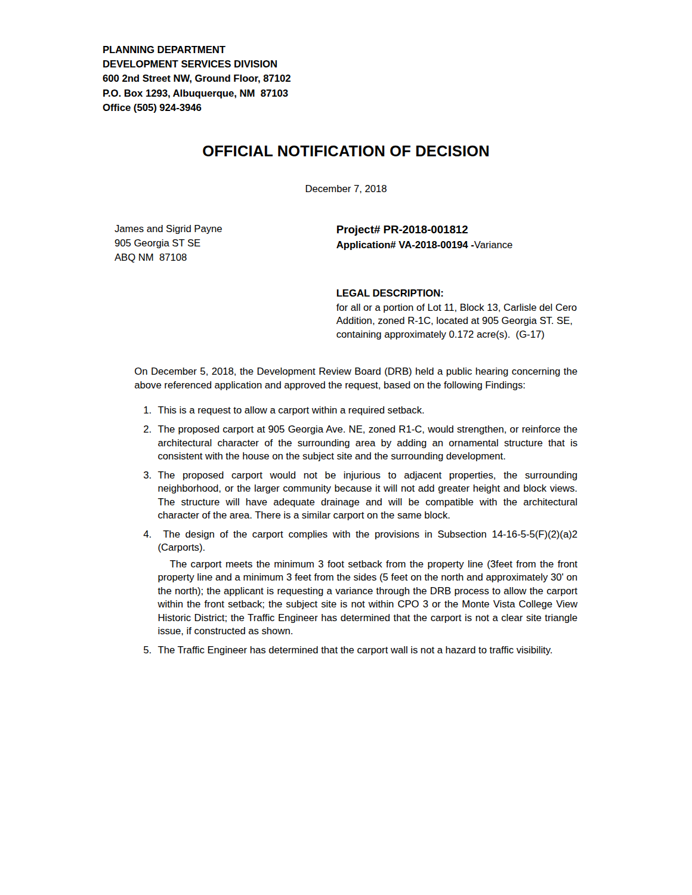PLANNING DEPARTMENT
DEVELOPMENT SERVICES DIVISION
600 2nd Street NW, Ground Floor, 87102
P.O. Box 1293, Albuquerque, NM 87103
Office (505) 924-3946
OFFICIAL NOTIFICATION OF DECISION
December 7, 2018
James and Sigrid Payne
905 Georgia ST SE
ABQ NM 87108
Project# PR-2018-001812
Application# VA-2018-00194 -Variance
LEGAL DESCRIPTION:
for all or a portion of Lot 11, Block 13, Carlisle del Cero Addition, zoned R-1C, located at 905 Georgia ST. SE, containing approximately 0.172 acre(s). (G-17)
On December 5, 2018, the Development Review Board (DRB) held a public hearing concerning the above referenced application and approved the request, based on the following Findings:
This is a request to allow a carport within a required setback.
The proposed carport at 905 Georgia Ave. NE, zoned R1-C, would strengthen, or reinforce the architectural character of the surrounding area by adding an ornamental structure that is consistent with the house on the subject site and the surrounding development.
The proposed carport would not be injurious to adjacent properties, the surrounding neighborhood, or the larger community because it will not add greater height and block views. The structure will have adequate drainage and will be compatible with the architectural character of the area. There is a similar carport on the same block.
The design of the carport complies with the provisions in Subsection 14-16-5-5(F)(2)(a)2 (Carports). The carport meets the minimum 3 foot setback from the property line (3feet from the front property line and a minimum 3 feet from the sides (5 feet on the north and approximately 30' on the north); the applicant is requesting a variance through the DRB process to allow the carport within the front setback; the subject site is not within CPO 3 or the Monte Vista College View Historic District; the Traffic Engineer has determined that the carport is not a clear site triangle issue, if constructed as shown.
The Traffic Engineer has determined that the carport wall is not a hazard to traffic visibility.